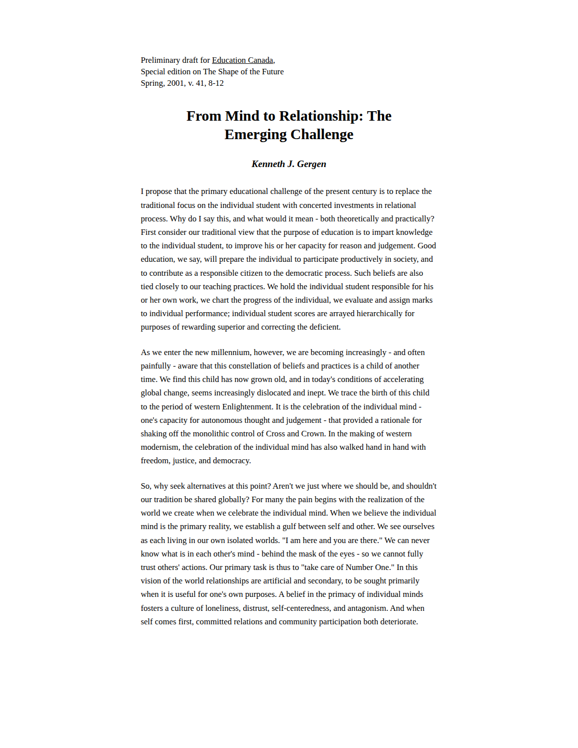Preliminary draft for Education Canada, Special edition on The Shape of the Future Spring, 2001, v. 41, 8-12
From Mind to Relationship: The Emerging Challenge
Kenneth J. Gergen
I propose that the primary educational challenge of the present century is to replace the traditional focus on the individual student with concerted investments in relational process. Why do I say this, and what would it mean - both theoretically and practically? First consider our traditional view that the purpose of education is to impart knowledge to the individual student, to improve his or her capacity for reason and judgement. Good education, we say, will prepare the individual to participate productively in society, and to contribute as a responsible citizen to the democratic process. Such beliefs are also tied closely to our teaching practices. We hold the individual student responsible for his or her own work, we chart the progress of the individual, we evaluate and assign marks to individual performance; individual student scores are arrayed hierarchically for purposes of rewarding superior and correcting the deficient.
As we enter the new millennium, however, we are becoming increasingly - and often painfully - aware that this constellation of beliefs and practices is a child of another time. We find this child has now grown old, and in today's conditions of accelerating global change, seems increasingly dislocated and inept. We trace the birth of this child to the period of western Enlightenment. It is the celebration of the individual mind - one's capacity for autonomous thought and judgement - that provided a rationale for shaking off the monolithic control of Cross and Crown. In the making of western modernism, the celebration of the individual mind has also walked hand in hand with freedom, justice, and democracy.
So, why seek alternatives at this point? Aren't we just where we should be, and shouldn't our tradition be shared globally? For many the pain begins with the realization of the world we create when we celebrate the individual mind. When we believe the individual mind is the primary reality, we establish a gulf between self and other. We see ourselves as each living in our own isolated worlds. "I am here and you are there." We can never know what is in each other's mind - behind the mask of the eyes - so we cannot fully trust others' actions. Our primary task is thus to "take care of Number One." In this vision of the world relationships are artificial and secondary, to be sought primarily when it is useful for one's own purposes. A belief in the primacy of individual minds fosters a culture of loneliness, distrust, self-centeredness, and antagonism. And when self comes first, committed relations and community participation both deteriorate.